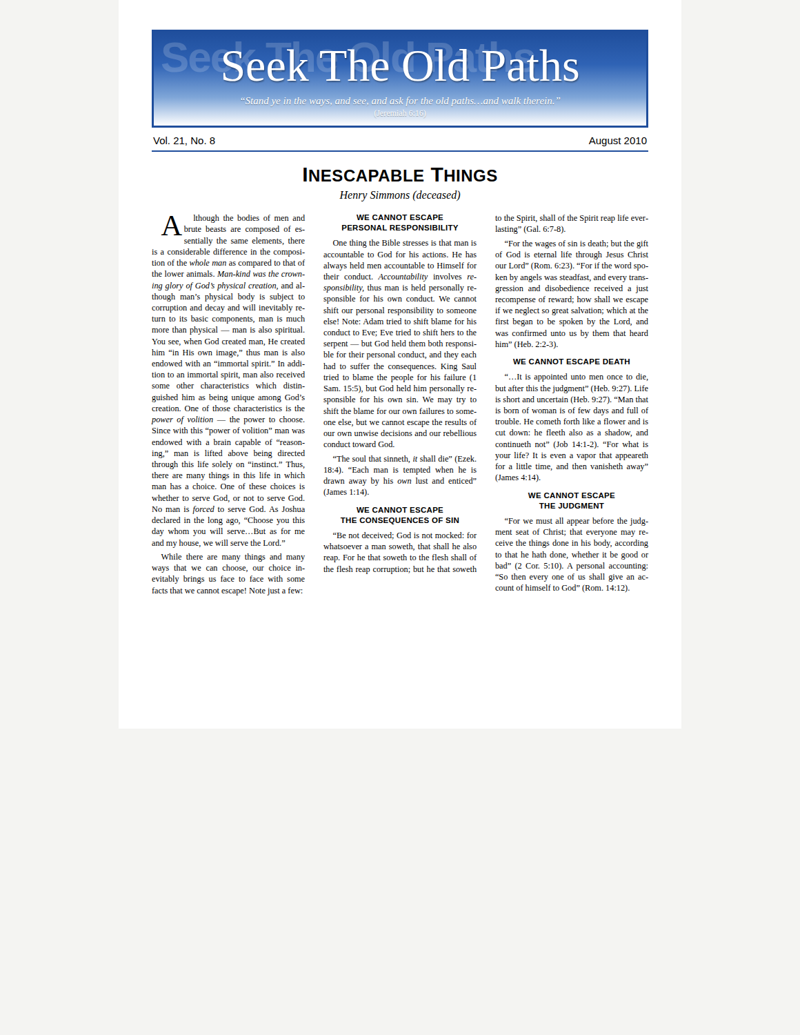Seek The Old Paths
Seek The Old Paths
“Stand ye in the ways, and see, and ask for the old paths…and walk therein.”
(Jeremiah 6:16)
Vol. 21, No. 8 August 2010
INESCAPABLE THINGS
Henry Simmons (deceased)
Although the bodies of men and brute beasts are composed of essentially the same elements, there is a considerable difference in the composition of the whole man as compared to that of the lower animals. Man-kind was the crowning glory of God’s physical creation, and although man’s physical body is subject to corruption and decay and will inevitably return to its basic components, man is much more than physical — man is also spiritual. You see, when God created man, He created him “in His own image,” thus man is also endowed with an “immortal spirit.” In addition to an immortal spirit, man also received some other characteristics which distinguished him as being unique among God’s creation. One of those characteristics is the power of volition — the power to choose. Since with this “power of volition” man was endowed with a brain capable of “reasoning,” man is lifted above being directed through this life solely on “instinct.” Thus, there are many things in this life in which man has a choice. One of these choices is whether to serve God, or not to serve God. No man is forced to serve God. As Joshua declared in the long ago, “Choose you this day whom you will serve…But as for me and my house, we will serve the Lord.”
While there are many things and many ways that we can choose, our choice inevitably brings us face to face with some facts that we cannot escape! Note just a few:
We Cannot Escape
Personal Responsibility
One thing the Bible stresses is that man is accountable to God for his actions. He has always held men accountable to Himself for their conduct. Accountability involves responsibility, thus man is held personally responsible for his own conduct. We cannot shift our personal responsibility to someone else! Note: Adam tried to shift blame for his conduct to Eve; Eve tried to shift hers to the serpent — but God held them both responsible for their personal conduct, and they each had to suffer the consequences. King Saul tried to blame the people for his failure (1 Sam. 15:5), but God held him personally responsible for his own sin. We may try to shift the blame for our own failures to someone else, but we cannot escape the results of our own unwise decisions and our rebellious conduct toward God.
“The soul that sinneth, it shall die” (Ezek. 18:4). “Each man is tempted when he is drawn away by his own lust and enticed” (James 1:14).
We Cannot Escape
The Consequences of Sin
“Be not deceived; God is not mocked: for whatsoever a man soweth, that shall he also reap. For he that soweth to the flesh shall of the flesh reap corruption; but he that soweth to the Spirit, shall of the Spirit reap life everlasting” (Gal. 6:7-8).
“For the wages of sin is death; but the gift of God is eternal life through Jesus Christ our Lord” (Rom. 6:23). “For if the word spoken by angels was steadfast, and every transgression and disobedience received a just recompense of reward; how shall we escape if we neglect so great salvation; which at the first began to be spoken by the Lord, and was confirmed unto us by them that heard him” (Heb. 2:2-3).
We Cannot Escape Death
“…It is appointed unto men once to die, but after this the judgment” (Heb. 9:27). Life is short and uncertain (Heb. 9:27). “Man that is born of woman is of few days and full of trouble. He cometh forth like a flower and is cut down: he fleeth also as a shadow, and continueth not” (Job 14:1-2). “For what is your life? It is even a vapor that appeareth for a little time, and then vanisheth away” (James 4:14).
We Cannot Escape
The Judgment
“For we must all appear before the judgment seat of Christ; that everyone may receive the things done in his body, according to that he hath done, whether it be good or bad” (2 Cor. 5:10). A personal accounting: “So then every one of us shall give an account of himself to God” (Rom. 14:12).